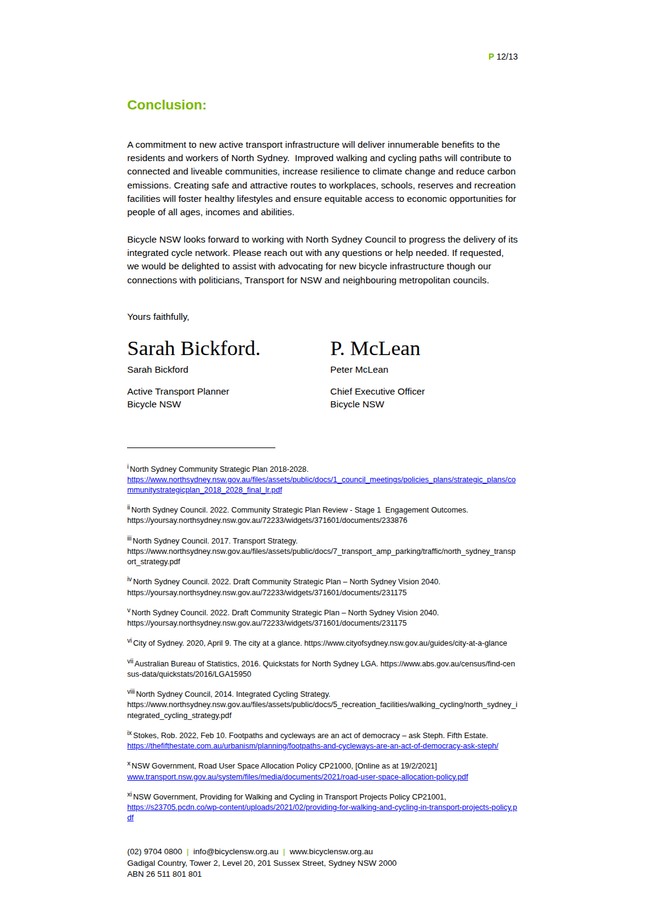P 12/13
Conclusion:
A commitment to new active transport infrastructure will deliver innumerable benefits to the residents and workers of North Sydney. Improved walking and cycling paths will contribute to connected and liveable communities, increase resilience to climate change and reduce carbon emissions. Creating safe and attractive routes to workplaces, schools, reserves and recreation facilities will foster healthy lifestyles and ensure equitable access to economic opportunities for people of all ages, incomes and abilities.
Bicycle NSW looks forward to working with North Sydney Council to progress the delivery of its integrated cycle network. Please reach out with any questions or help needed. If requested, we would be delighted to assist with advocating for new bicycle infrastructure though our connections with politicians, Transport for NSW and neighbouring metropolitan councils.
Yours faithfully,
Sarah Bickford.
Sarah Bickford
Active Transport Planner
Bicycle NSW
P. McLean
Peter McLean
Chief Executive Officer
Bicycle NSW
iNorth Sydney Community Strategic Plan 2018-2028.
https://www.northsydney.nsw.gov.au/files/assets/public/docs/1_council_meetings/policies_plans/strategic_plans/communitystrategicplan_2018_2028_final_lr.pdf
iiNorth Sydney Council. 2022. Community Strategic Plan Review - Stage 1 Engagement Outcomes.
https://yoursay.northsydney.nsw.gov.au/72233/widgets/371601/documents/233876
iiiNorth Sydney Council. 2017. Transport Strategy.
https://www.northsydney.nsw.gov.au/files/assets/public/docs/7_transport_amp_parking/traffic/north_sydney_transport_strategy.pdf
ivNorth Sydney Council. 2022. Draft Community Strategic Plan – North Sydney Vision 2040.
https://yoursay.northsydney.nsw.gov.au/72233/widgets/371601/documents/231175
vNorth Sydney Council. 2022. Draft Community Strategic Plan – North Sydney Vision 2040.
https://yoursay.northsydney.nsw.gov.au/72233/widgets/371601/documents/231175
viCity of Sydney. 2020, April 9. The city at a glance. https://www.cityofsydney.nsw.gov.au/guides/city-at-a-glance
viiAustralian Bureau of Statistics, 2016. Quickstats for North Sydney LGA. https://www.abs.gov.au/census/find-census-data/quickstats/2016/LGA15950
viiiNorth Sydney Council, 2014. Integrated Cycling Strategy.
https://www.northsydney.nsw.gov.au/files/assets/public/docs/5_recreation_facilities/walking_cycling/north_sydney_integrated_cycling_strategy.pdf
ixStokes, Rob. 2022, Feb 10. Footpaths and cycleways are an act of democracy – ask Steph. Fifth Estate.
https://thefifthestate.com.au/urbanism/planning/footpaths-and-cycleways-are-an-act-of-democracy-ask-steph/
xNSW Government, Road User Space Allocation Policy CP21000, [Online as at 19/2/2021]
www.transport.nsw.gov.au/system/files/media/documents/2021/road-user-space-allocation-policy.pdf
xiNSW Government, Providing for Walking and Cycling in Transport Projects Policy CP21001,
https://s23705.pcdn.co/wp-content/uploads/2021/02/providing-for-walking-and-cycling-in-transport-projects-policy.pdf
(02) 9704 0800 | info@bicyclensw.org.au | www.bicyclensw.org.au
Gadigal Country, Tower 2, Level 20, 201 Sussex Street, Sydney NSW 2000
ABN 26 511 801 801